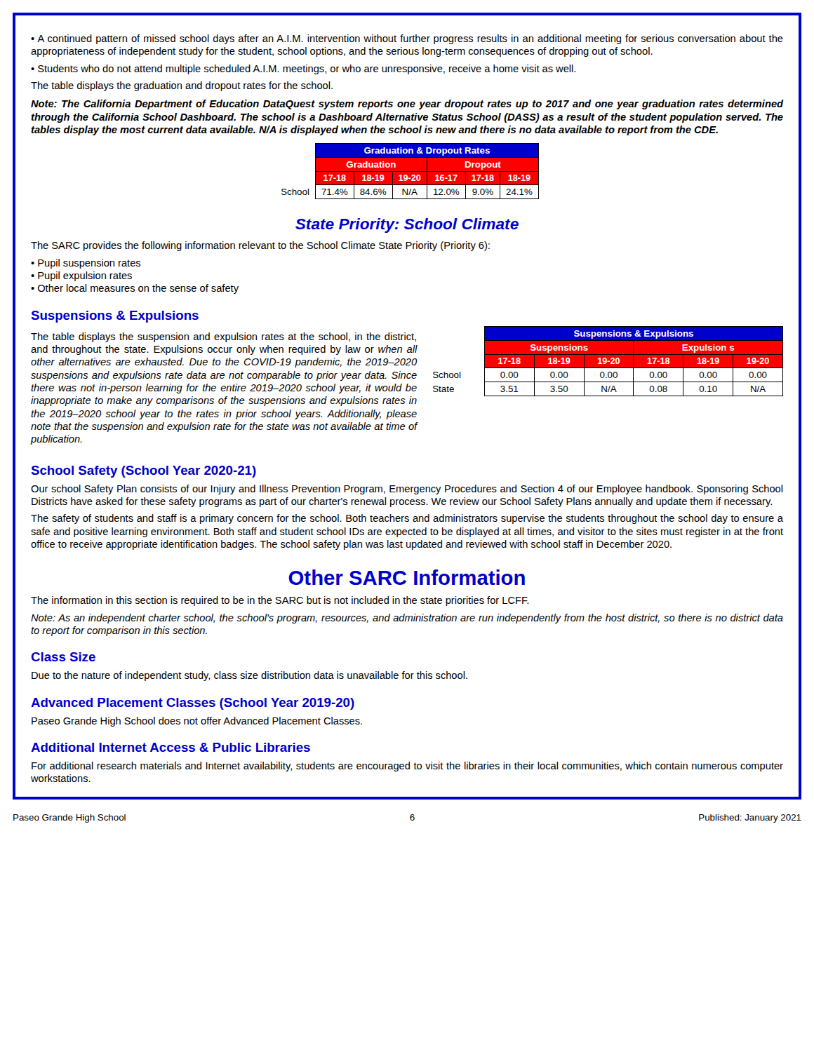• A continued pattern of missed school days after an A.I.M. intervention without further progress results in an additional meeting for serious conversation about the appropriateness of independent study for the student, school options, and the serious long-term consequences of dropping out of school.
• Students who do not attend multiple scheduled A.I.M. meetings, or who are unresponsive, receive a home visit as well.
The table displays the graduation and dropout rates for the school.
Note: The California Department of Education DataQuest system reports one year dropout rates up to 2017 and one year graduation rates determined through the California School Dashboard. The school is a Dashboard Alternative Status School (DASS) as a result of the student population served. The tables display the most current data available. N/A is displayed when the school is new and there is no data available to report from the CDE.
| | Graduation & Dropout Rates |
| | Graduation | Dropout |
| | 17-18 | 18-19 | 19-20 | 16-17 | 17-18 | 18-19 |
| School | 71.4% | 84.6% | N/A | 12.0% | 9.0% | 24.1% |
State Priority: School Climate
The SARC provides the following information relevant to the School Climate State Priority (Priority 6):
• Pupil suspension rates
• Pupil expulsion rates
• Other local measures on the sense of safety
Suspensions & Expulsions
The table displays the suspension and expulsion rates at the school, in the district, and throughout the state. Expulsions occur only when required by law or when all other alternatives are exhausted. Due to the COVID-19 pandemic, the 2019–2020 suspensions and expulsions rate data are not comparable to prior year data. Since there was not in-person learning for the entire 2019–2020 school year, it would be inappropriate to make any comparisons of the suspensions and expulsions rates in the 2019–2020 school year to the rates in prior school years. Additionally, please note that the suspension and expulsion rate for the state was not available at time of publication.
| | Suspensions & Expulsions |
| | Suspensions | Expulsion s |
| | 17-18 | 18-19 | 19-20 | 17-18 | 18-19 | 19-20 |
| School | 0.00 | 0.00 | 0.00 | 0.00 | 0.00 | 0.00 |
| State | 3.51 | 3.50 | N/A | 0.08 | 0.10 | N/A |
School Safety (School Year 2020-21)
Our school Safety Plan consists of our Injury and Illness Prevention Program, Emergency Procedures and Section 4 of our Employee handbook. Sponsoring School Districts have asked for these safety programs as part of our charter's renewal process. We review our School Safety Plans annually and update them if necessary.
The safety of students and staff is a primary concern for the school. Both teachers and administrators supervise the students throughout the school day to ensure a safe and positive learning environment. Both staff and student school IDs are expected to be displayed at all times, and visitor to the sites must register in at the front office to receive appropriate identification badges. The school safety plan was last updated and reviewed with school staff in December 2020.
Other SARC Information
The information in this section is required to be in the SARC but is not included in the state priorities for LCFF.
Note: As an independent charter school, the school's program, resources, and administration are run independently from the host district, so there is no district data to report for comparison in this section.
Class Size
Due to the nature of independent study, class size distribution data is unavailable for this school.
Advanced Placement Classes (School Year 2019-20)
Paseo Grande High School does not offer Advanced Placement Classes.
Additional Internet Access & Public Libraries
For additional research materials and Internet availability, students are encouraged to visit the libraries in their local communities, which contain numerous computer workstations.
Paseo Grande High School 6 Published: January 2021